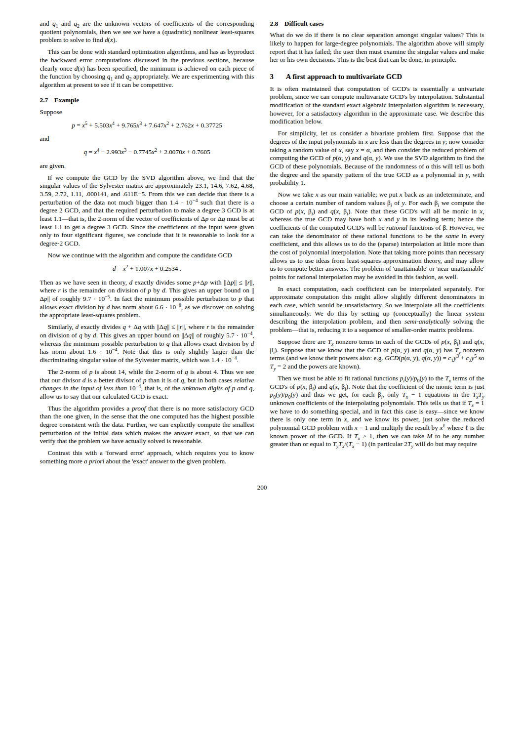and q1 and q2 are the unknown vectors of coefficients of the corresponding quotient polynomials, then we see we have a (quadratic) nonlinear least-squares problem to solve to find d(x).
This can be done with standard optimization algorithms, and has as byproduct the backward error computations discussed in the previous sections, because clearly once d(x) has been specified, the minimum is achieved on each piece of the function by choosing q1 and q2 appropriately. We are experimenting with this algorithm at present to see if it can be competitive.
2.7 Example
Suppose
p = x5 + 5.503x4 + 9.765x3 + 7.647x2 + 2.762x + 0.37725
and
q = x4 − 2.993x3 − 0.7745x2 + 2.0070x + 0.7605
are given.
If we compute the GCD by the SVD algorithm above, we find that the singular values of the Sylvester matrix are approximately 23.1, 14.6, 7.62, 4.68, 3.59, 2.72, 1.11, .000141, and .611E−5. From this we can decide that there is a perturbation of the data not much bigger than 1.4 · 10−4 such that there is a degree 2 GCD, and that the required perturbation to make a degree 3 GCD is at least 1.1—that is, the 2-norm of the vector of coefficients of Δp or Δq must be at least 1.1 to get a degree 3 GCD. Since the coefficients of the input were given only to four significant figures, we conclude that it is reasonable to look for a degree-2 GCD.
Now we continue with the algorithm and compute the candidate GCD
d = x2 + 1.007x + 0.2534 .
Then as we have seen in theory, d exactly divides some p+Δp with ||Δp|| ≤ ||r||, where r is the remainder on division of p by d. This gives an upper bound on ||Δp|| of roughly 9.7 · 10−5. In fact the minimum possible perturbation to p that allows exact division by d has norm about 6.6 · 10−6, as we discover on solving the appropriate least-squares problem.
Similarly, d exactly divides q + Δq with ||Δq|| ≤ ||r||, where r is the remainder on division of q by d. This gives an upper bound on ||Δq|| of roughly 5.7 · 10−4, whereas the minimum possible perturbation to q that allows exact division by d has norm about 1.6 · 10−4. Note that this is only slightly larger than the discriminating singular value of the Sylvester matrix, which was 1.4 · 10−4.
The 2-norm of p is about 14, while the 2-norm of q is about 4. Thus we see that our divisor d is a better divisor of p than it is of q, but in both cases relative changes in the input of less than 10−4, that is, of the unknown digits of p and q, allow us to say that our calculated GCD is exact.
Thus the algorithm provides a proof that there is no more satisfactory GCD than the one given, in the sense that the one computed has the highest possible degree consistent with the data. Further, we can explicitly compute the smallest perturbation of the initial data which makes the answer exact, so that we can verify that the problem we have actually solved is reasonable.
Contrast this with a 'forward error' approach, which requires you to know something more a priori about the 'exact' answer to the given problem.
2.8 Difficult cases
What do we do if there is no clear separation amongst singular values? This is likely to happen for large-degree polynomials. The algorithm above will simply report that it has failed; the user then must examine the singular values and make her or his own decisions. This is the best that can be done, in principle.
3 A first approach to multivariate GCD
It is often maintained that computation of GCD's is essentially a univariate problem, since we can compute multivariate GCD's by interpolation. Substantial modification of the standard exact algebraic interpolation algorithm is necessary, however, for a satisfactory algorithm in the approximate case. We describe this modification below.
For simplicity, let us consider a bivariate problem first. Suppose that the degrees of the input polynomials in x are less than the degrees in y; now consider taking a random value of x, say x = α, and then consider the reduced problem of computing the GCD of p(α, y) and q(α, y). We use the SVD algorithm to find the GCD of these polynomials. Because of the randomness of α this will tell us both the degree and the sparsity pattern of the true GCD as a polynomial in y, with probability 1.
Now we take x as our main variable; we put x back as an indeterminate, and choose a certain number of random values βi of y. For each βi we compute the GCD of p(x, βi) and q(x, βi). Note that these GCD's will all be monic in x, whereas the true GCD may have both x and y in its leading term; hence the coefficients of the computed GCD's will be rational functions of β. However, we can take the denominator of these rational functions to be the same in every coefficient, and this allows us to do the (sparse) interpolation at little more than the cost of polynomial interpolation. Note that taking more points than necessary allows us to use ideas from least-squares approximation theory, and may allow us to compute better answers. The problem of 'unattainable' or 'near-unattainable' points for rational interpolation may be avoided in this fashion, as well.
In exact computation, each coefficient can be interpolated separately. For approximate computation this might allow slightly different denominators in each case, which would be unsatisfactory. So we interpolate all the coefficients simultaneously. We do this by setting up (conceptually) the linear system describing the interpolation problem, and then semi-analytically solving the problem—that is, reducing it to a sequence of smaller-order matrix problems.
Suppose there are Tx nonzero terms in each of the GCDs of p(x, βi) and q(x, βi). Suppose that we know that the GCD of p(α, y) and q(α, y) has Ty nonzero terms (and we know their powers also: e.g. GCD(p(α, y), q(α, y)) = c1y3 + c2y5 so Ty = 2 and the powers are known).
Then we must be able to fit rational functions pi(y)/p0(y) to the Tx terms of the GCD's of p(x, βi) and q(x, βi). Note that the coefficient of the monic term is just p0(y)/p0(y) and thus we get, for each βi, only Tx − 1 equations in the TxTy unknown coefficients of the interpolating polynomials. This tells us that if Tx = 1 we have to do something special, and in fact this case is easy—since we know there is only one term in x, and we know its power, just solve the reduced polynomial GCD problem with x = 1 and multiply the result by xℓ where ℓ is the known power of the GCD. If Tx > 1, then we can take M to be any number greater than or equal to TyTx/(Tx − 1) (in particular 2Ty will do but may require
200